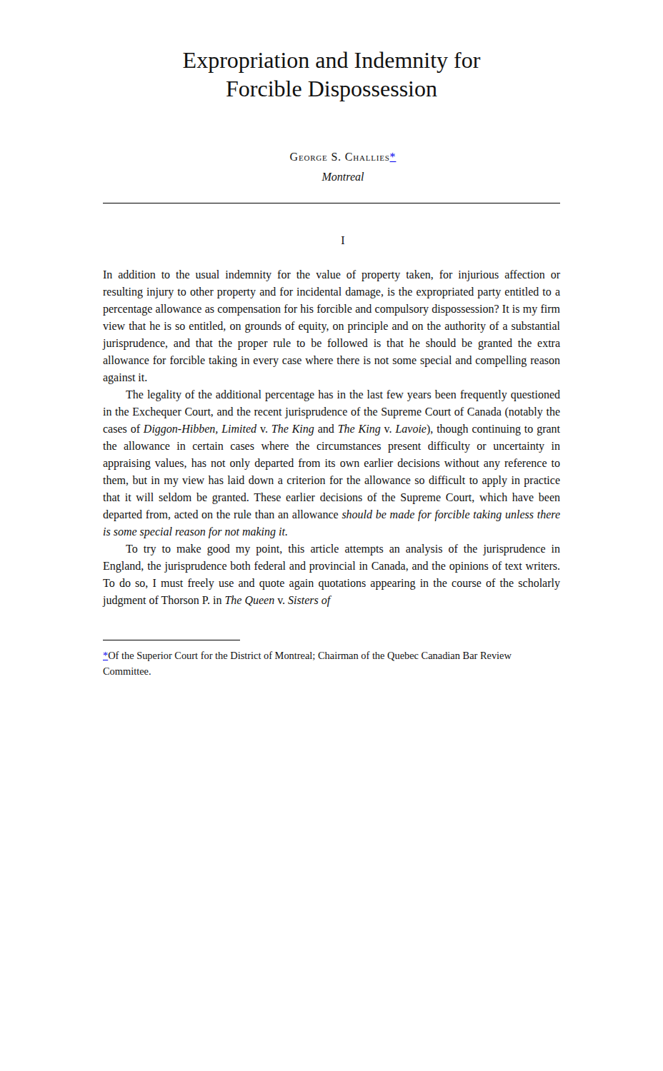Expropriation and Indemnity for
Forcible Dispossession
George S. Challies* Montreal
I
In addition to the usual indemnity for the value of property taken, for injurious affection or resulting injury to other property and for incidental damage, is the expropriated party entitled to a percentage allowance as compensation for his forcible and compulsory dispossession? It is my firm view that he is so entitled, on grounds of equity, on principle and on the authority of a substantial jurisprudence, and that the proper rule to be followed is that he should be granted the extra allowance for forcible taking in every case where there is not some special and compelling reason against it.
The legality of the additional percentage has in the last few years been frequently questioned in the Exchequer Court, and the recent jurisprudence of the Supreme Court of Canada (notably the cases of Diggon-Hibben, Limited v. The King and The King v. Lavoie), though continuing to grant the allowance in certain cases where the circumstances present difficulty or uncertainty in appraising values, has not only departed from its own earlier decisions without any reference to them, but in my view has laid down a criterion for the allowance so difficult to apply in practice that it will seldom be granted. These earlier decisions of the Supreme Court, which have been departed from, acted on the rule than an allowance should be made for forcible taking unless there is some special reason for not making it.
To try to make good my point, this article attempts an analysis of the jurisprudence in England, the jurisprudence both federal and provincial in Canada, and the opinions of text writers. To do so, I must freely use and quote again quotations appearing in the course of the scholarly judgment of Thorson P. in The Queen v. Sisters of
*Of the Superior Court for the District of Montreal; Chairman of the Quebec Canadian Bar Review Committee.